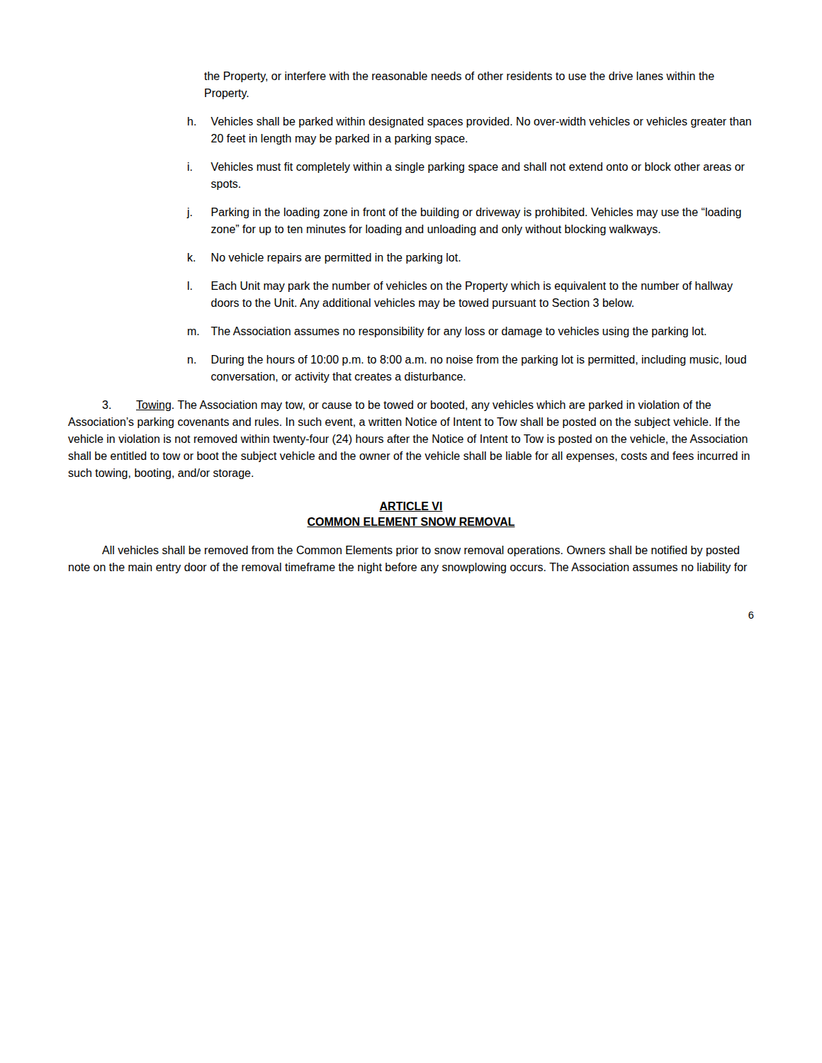the Property, or interfere with the reasonable needs of other residents to use the drive lanes within the Property.
h. Vehicles shall be parked within designated spaces provided. No over-width vehicles or vehicles greater than 20 feet in length may be parked in a parking space.
i. Vehicles must fit completely within a single parking space and shall not extend onto or block other areas or spots.
j. Parking in the loading zone in front of the building or driveway is prohibited. Vehicles may use the “loading zone” for up to ten minutes for loading and unloading and only without blocking walkways.
k. No vehicle repairs are permitted in the parking lot.
l. Each Unit may park the number of vehicles on the Property which is equivalent to the number of hallway doors to the Unit. Any additional vehicles may be towed pursuant to Section 3 below.
m. The Association assumes no responsibility for any loss or damage to vehicles using the parking lot.
n. During the hours of 10:00 p.m. to 8:00 a.m. no noise from the parking lot is permitted, including music, loud conversation, or activity that creates a disturbance.
3. Towing. The Association may tow, or cause to be towed or booted, any vehicles which are parked in violation of the Association’s parking covenants and rules. In such event, a written Notice of Intent to Tow shall be posted on the subject vehicle. If the vehicle in violation is not removed within twenty-four (24) hours after the Notice of Intent to Tow is posted on the vehicle, the Association shall be entitled to tow or boot the subject vehicle and the owner of the vehicle shall be liable for all expenses, costs and fees incurred in such towing, booting, and/or storage.
ARTICLE VI COMMON ELEMENT SNOW REMOVAL
All vehicles shall be removed from the Common Elements prior to snow removal operations. Owners shall be notified by posted note on the main entry door of the removal timeframe the night before any snowplowing occurs. The Association assumes no liability for
6